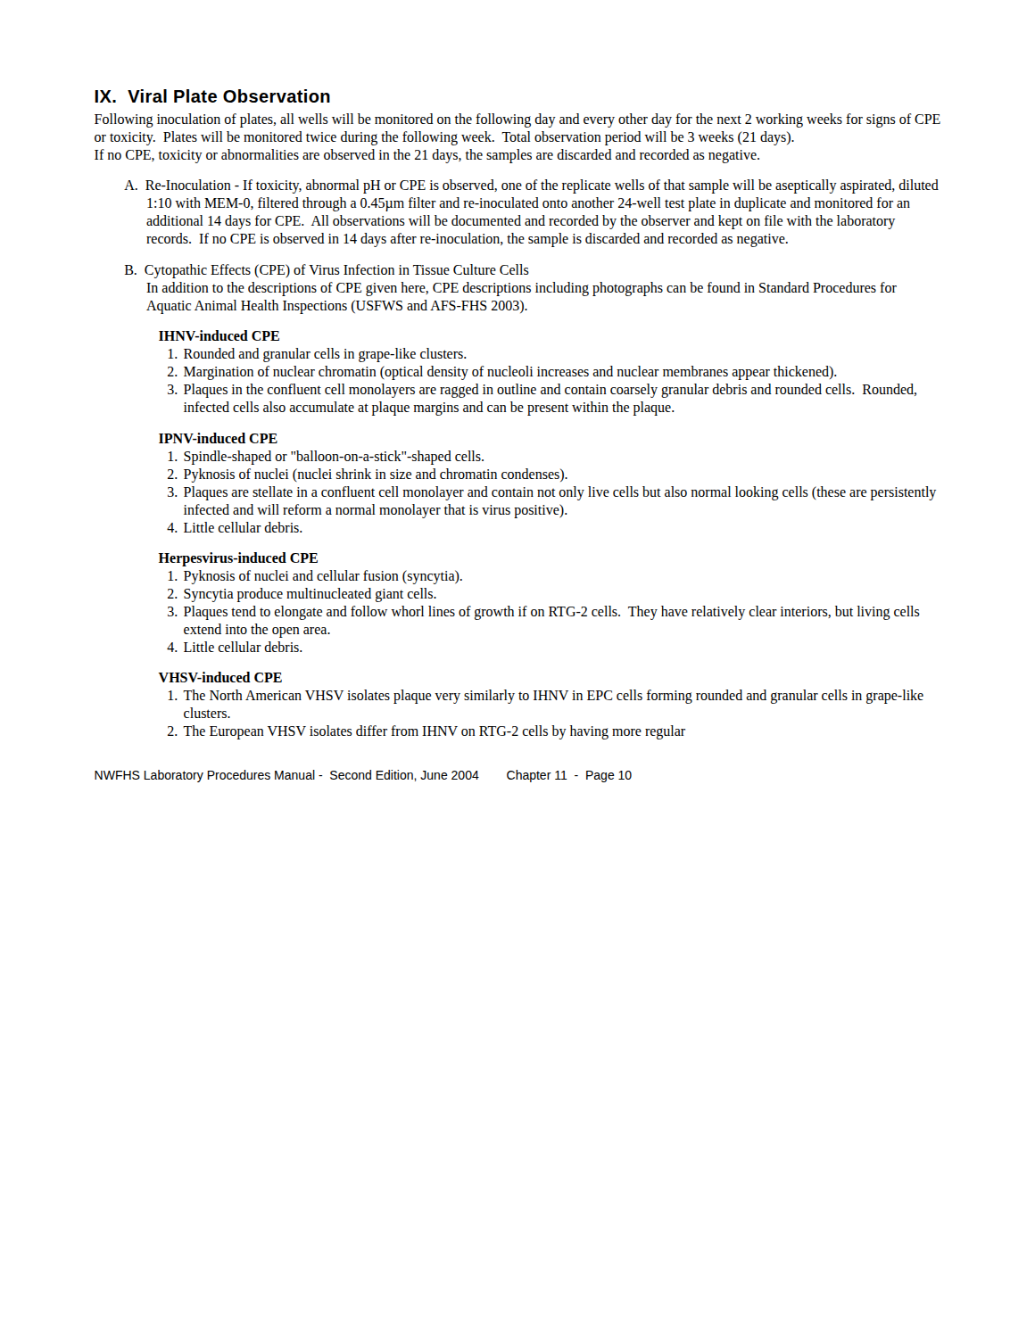IX. Viral Plate Observation
Following inoculation of plates, all wells will be monitored on the following day and every other day for the next 2 working weeks for signs of CPE or toxicity. Plates will be monitored twice during the following week. Total observation period will be 3 weeks (21 days).
If no CPE, toxicity or abnormalities are observed in the 21 days, the samples are discarded and recorded as negative.
A. Re-Inoculation - If toxicity, abnormal pH or CPE is observed, one of the replicate wells of that sample will be aseptically aspirated, diluted 1:10 with MEM-0, filtered through a 0.45µm filter and re-inoculated onto another 24-well test plate in duplicate and monitored for an additional 14 days for CPE. All observations will be documented and recorded by the observer and kept on file with the laboratory records. If no CPE is observed in 14 days after re-inoculation, the sample is discarded and recorded as negative.
B. Cytopathic Effects (CPE) of Virus Infection in Tissue Culture Cells
In addition to the descriptions of CPE given here, CPE descriptions including photographs can be found in Standard Procedures for Aquatic Animal Health Inspections (USFWS and AFS-FHS 2003).
IHNV-induced CPE
Rounded and granular cells in grape-like clusters.
Margination of nuclear chromatin (optical density of nucleoli increases and nuclear membranes appear thickened).
Plaques in the confluent cell monolayers are ragged in outline and contain coarsely granular debris and rounded cells. Rounded, infected cells also accumulate at plaque margins and can be present within the plaque.
IPNV-induced CPE
Spindle-shaped or "balloon-on-a-stick"-shaped cells.
Pyknosis of nuclei (nuclei shrink in size and chromatin condenses).
Plaques are stellate in a confluent cell monolayer and contain not only live cells but also normal looking cells (these are persistently infected and will reform a normal monolayer that is virus positive).
Little cellular debris.
Herpesvirus-induced CPE
Pyknosis of nuclei and cellular fusion (syncytia).
Syncytia produce multinucleated giant cells.
Plaques tend to elongate and follow whorl lines of growth if on RTG-2 cells. They have relatively clear interiors, but living cells extend into the open area.
Little cellular debris.
VHSV-induced CPE
The North American VHSV isolates plaque very similarly to IHNV in EPC cells forming rounded and granular cells in grape-like clusters.
The European VHSV isolates differ from IHNV on RTG-2 cells by having more regular
NWFHS Laboratory Procedures Manual - Second Edition, June 2004 Chapter 11 - Page 10